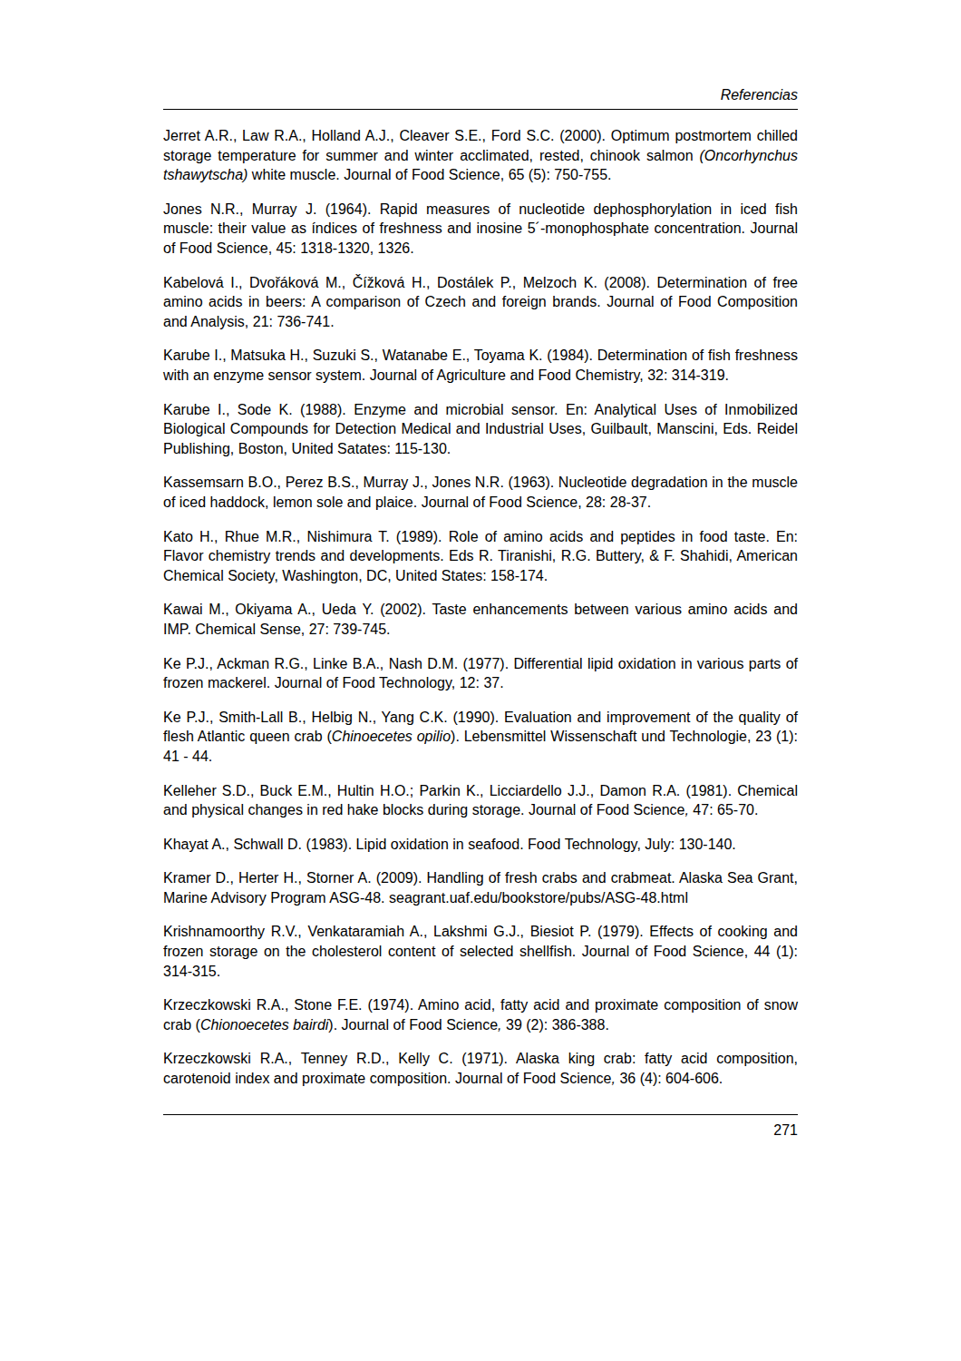Referencias
Jerret A.R., Law R.A., Holland A.J., Cleaver S.E., Ford S.C. (2000). Optimum postmortem chilled storage temperature for summer and winter acclimated, rested, chinook salmon (Oncorhynchus tshawytscha) white muscle. Journal of Food Science, 65 (5): 750-755.
Jones N.R., Murray J. (1964). Rapid measures of nucleotide dephosphorylation in iced fish muscle: their value as índices of freshness and inosine 5´-monophosphate concentration. Journal of Food Science, 45: 1318-1320, 1326.
Kabelová I., Dvořáková M., Čížková H., Dostálek P., Melzoch K. (2008). Determination of free amino acids in beers: A comparison of Czech and foreign brands. Journal of Food Composition and Analysis, 21: 736-741.
Karube I., Matsuka H., Suzuki S., Watanabe E., Toyama K. (1984). Determination of fish freshness with an enzyme sensor system. Journal of Agriculture and Food Chemistry, 32: 314-319.
Karube I., Sode K. (1988). Enzyme and microbial sensor. En: Analytical Uses of Inmobilized Biological Compounds for Detection Medical and Industrial Uses, Guilbault, Manscini, Eds. Reidel Publishing, Boston, United Satates: 115-130.
Kassemsarn B.O., Perez B.S., Murray J., Jones N.R. (1963). Nucleotide degradation in the muscle of iced haddock, lemon sole and plaice. Journal of Food Science, 28: 28-37.
Kato H., Rhue M.R., Nishimura T. (1989). Role of amino acids and peptides in food taste. En: Flavor chemistry trends and developments. Eds R. Tiranishi, R.G. Buttery, & F. Shahidi, American Chemical Society, Washington, DC, United States: 158-174.
Kawai M., Okiyama A., Ueda Y. (2002). Taste enhancements between various amino acids and IMP. Chemical Sense, 27: 739-745.
Ke P.J., Ackman R.G., Linke B.A., Nash D.M. (1977). Differential lipid oxidation in various parts of frozen mackerel. Journal of Food Technology, 12: 37.
Ke P.J., Smith-Lall B., Helbig N., Yang C.K. (1990). Evaluation and improvement of the quality of flesh Atlantic queen crab (Chinoecetes opilio). Lebensmittel Wissenschaft und Technologie, 23 (1): 41 - 44.
Kelleher S.D., Buck E.M., Hultin H.O.; Parkin K., Licciardello J.J., Damon R.A. (1981). Chemical and physical changes in red hake blocks during storage. Journal of Food Science, 47: 65-70.
Khayat A., Schwall D. (1983). Lipid oxidation in seafood. Food Technology, July: 130-140.
Kramer D., Herter H., Storner A. (2009). Handling of fresh crabs and crabmeat. Alaska Sea Grant, Marine Advisory Program ASG-48. seagrant.uaf.edu/bookstore/pubs/ASG-48.html
Krishnamoorthy R.V., Venkataramiah A., Lakshmi G.J., Biesiot P. (1979). Effects of cooking and frozen storage on the cholesterol content of selected shellfish. Journal of Food Science, 44 (1): 314-315.
Krzeczkowski R.A., Stone F.E. (1974). Amino acid, fatty acid and proximate composition of snow crab (Chionoecetes bairdi). Journal of Food Science, 39 (2): 386-388.
Krzeczkowski R.A., Tenney R.D., Kelly C. (1971). Alaska king crab: fatty acid composition, carotenoid index and proximate composition. Journal of Food Science, 36 (4): 604-606.
271